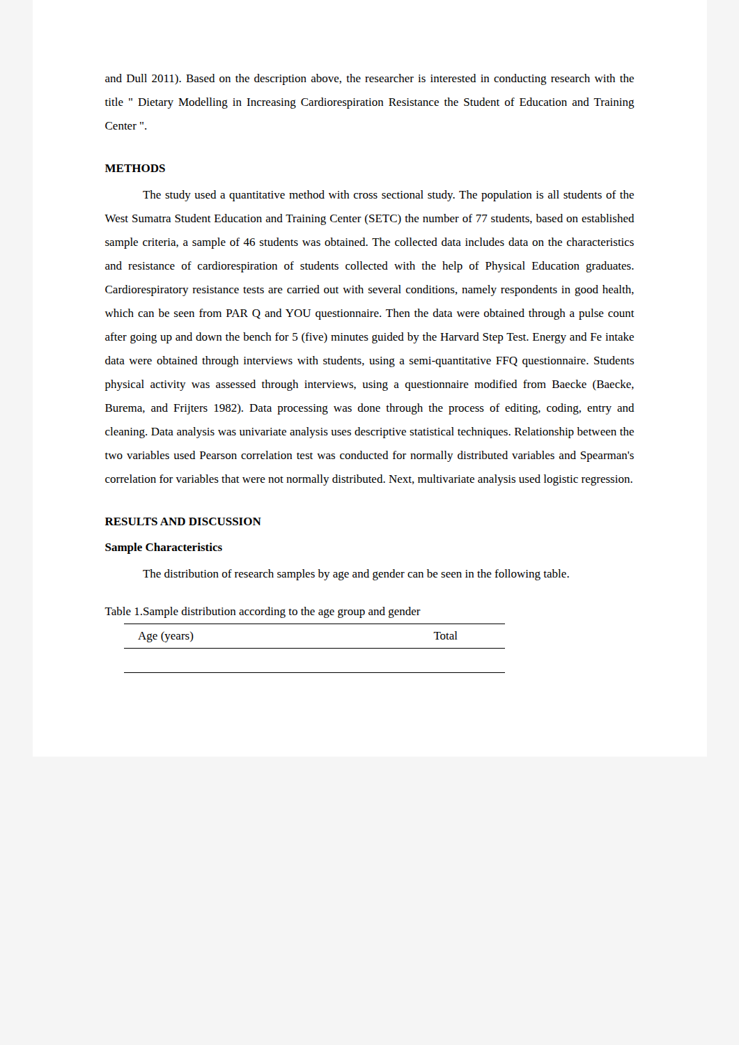and Dull 2011). Based on the description above, the researcher is interested in conducting research with the title " Dietary Modelling in Increasing Cardiorespiration Resistance the Student of Education and Training Center ".
METHODS
The study used a quantitative method with cross sectional study. The population is all students of the West Sumatra Student Education and Training Center (SETC) the number of 77 students, based on established sample criteria, a sample of 46 students was obtained. The collected data includes data on the characteristics and resistance of cardiorespiration of students collected with the help of Physical Education graduates. Cardiorespiratory resistance tests are carried out with several conditions, namely respondents in good health, which can be seen from PAR Q and YOU questionnaire. Then the data were obtained through a pulse count after going up and down the bench for 5 (five) minutes guided by the Harvard Step Test. Energy and Fe intake data were obtained through interviews with students, using a semi-quantitative FFQ questionnaire. Students physical activity was assessed through interviews, using a questionnaire modified from Baecke (Baecke, Burema, and Frijters 1982). Data processing was done through the process of editing, coding, entry and cleaning. Data analysis was univariate analysis uses descriptive statistical techniques. Relationship between the two variables used Pearson correlation test was conducted for normally distributed variables and Spearman's correlation for variables that were not normally distributed. Next, multivariate analysis used logistic regression.
RESULTS AND DISCUSSION
Sample Characteristics
The distribution of research samples by age and gender can be seen in the following table.
Table 1.Sample distribution according to the age group and gender
| Age (years) | Total |